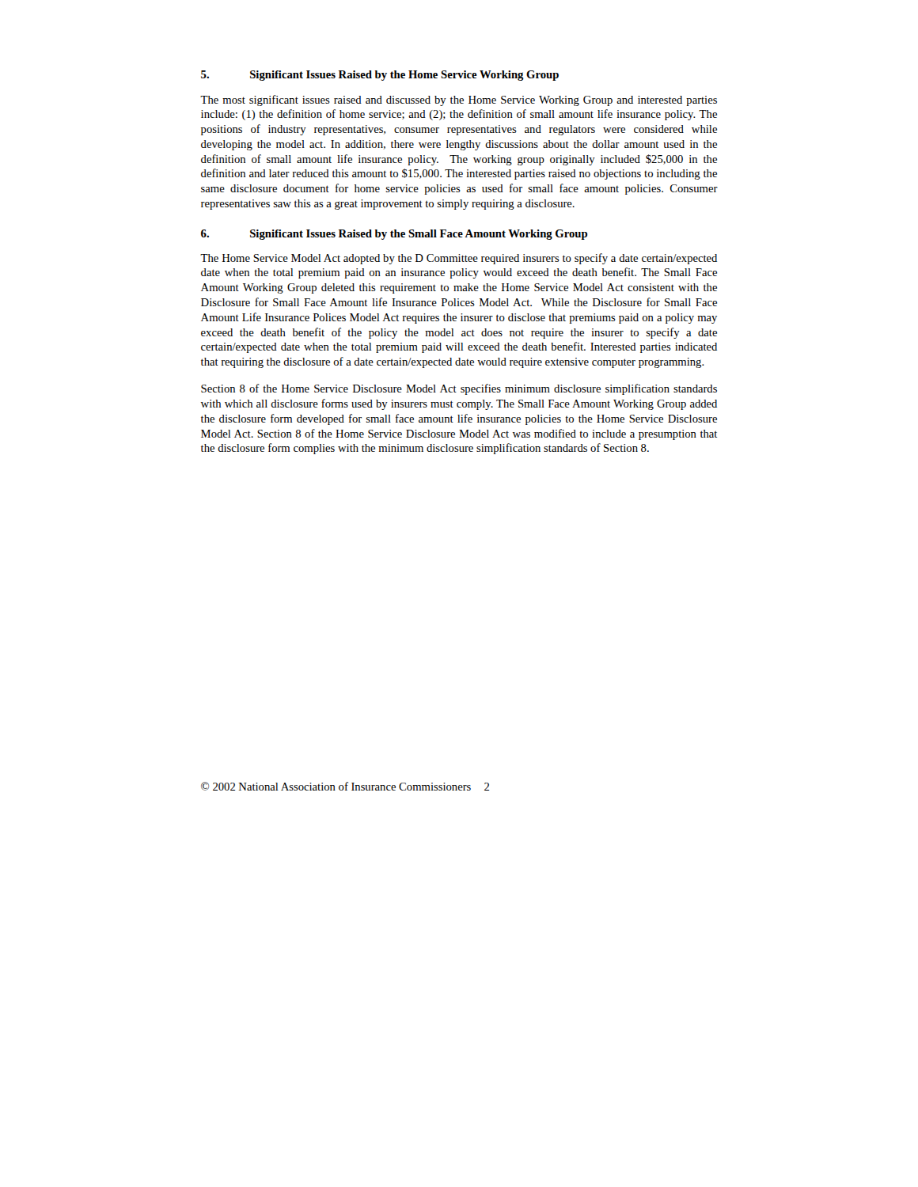5. Significant Issues Raised by the Home Service Working Group
The most significant issues raised and discussed by the Home Service Working Group and interested parties include: (1) the definition of home service; and (2); the definition of small amount life insurance policy. The positions of industry representatives, consumer representatives and regulators were considered while developing the model act. In addition, there were lengthy discussions about the dollar amount used in the definition of small amount life insurance policy. The working group originally included $25,000 in the definition and later reduced this amount to $15,000. The interested parties raised no objections to including the same disclosure document for home service policies as used for small face amount policies. Consumer representatives saw this as a great improvement to simply requiring a disclosure.
6. Significant Issues Raised by the Small Face Amount Working Group
The Home Service Model Act adopted by the D Committee required insurers to specify a date certain/expected date when the total premium paid on an insurance policy would exceed the death benefit. The Small Face Amount Working Group deleted this requirement to make the Home Service Model Act consistent with the Disclosure for Small Face Amount life Insurance Polices Model Act. While the Disclosure for Small Face Amount Life Insurance Polices Model Act requires the insurer to disclose that premiums paid on a policy may exceed the death benefit of the policy the model act does not require the insurer to specify a date certain/expected date when the total premium paid will exceed the death benefit. Interested parties indicated that requiring the disclosure of a date certain/expected date would require extensive computer programming.
Section 8 of the Home Service Disclosure Model Act specifies minimum disclosure simplification standards with which all disclosure forms used by insurers must comply. The Small Face Amount Working Group added the disclosure form developed for small face amount life insurance policies to the Home Service Disclosure Model Act. Section 8 of the Home Service Disclosure Model Act was modified to include a presumption that the disclosure form complies with the minimum disclosure simplification standards of Section 8.
© 2002 National Association of Insurance Commissioners2